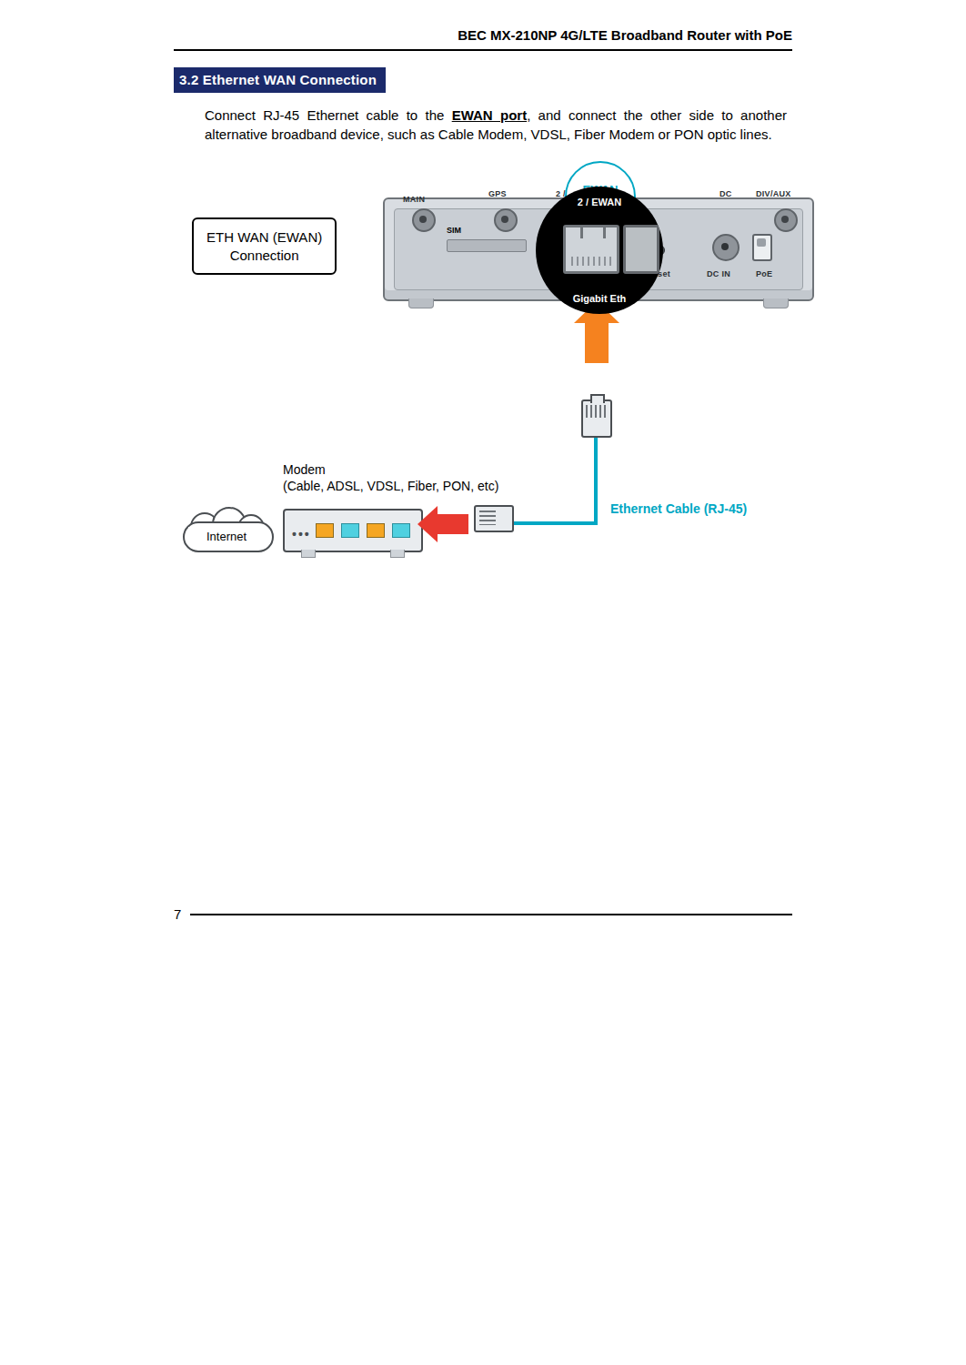BEC MX-210NP 4G/LTE Broadband Router with PoE
3.2 Ethernet WAN Connection
Connect RJ-45 Ethernet cable to the EWAN port, and connect the other side to another alternative broadband device, such as Cable Modem, VDSL, Fiber Modem or PON optic lines.
EWAN
Port
ETH WAN (EWAN)
Connection
MAIN
GPS
SIM
2 / EWAN
Gigabit Ethernet
Reset
DC
DC IN
PoE
DIV/AUX
2 / EWAN
Gigabit Eth
Ethernet Cable (RJ-45)
Modem
(Cable, ADSL, VDSL, Fiber, PON, etc)
•••
Internet
7